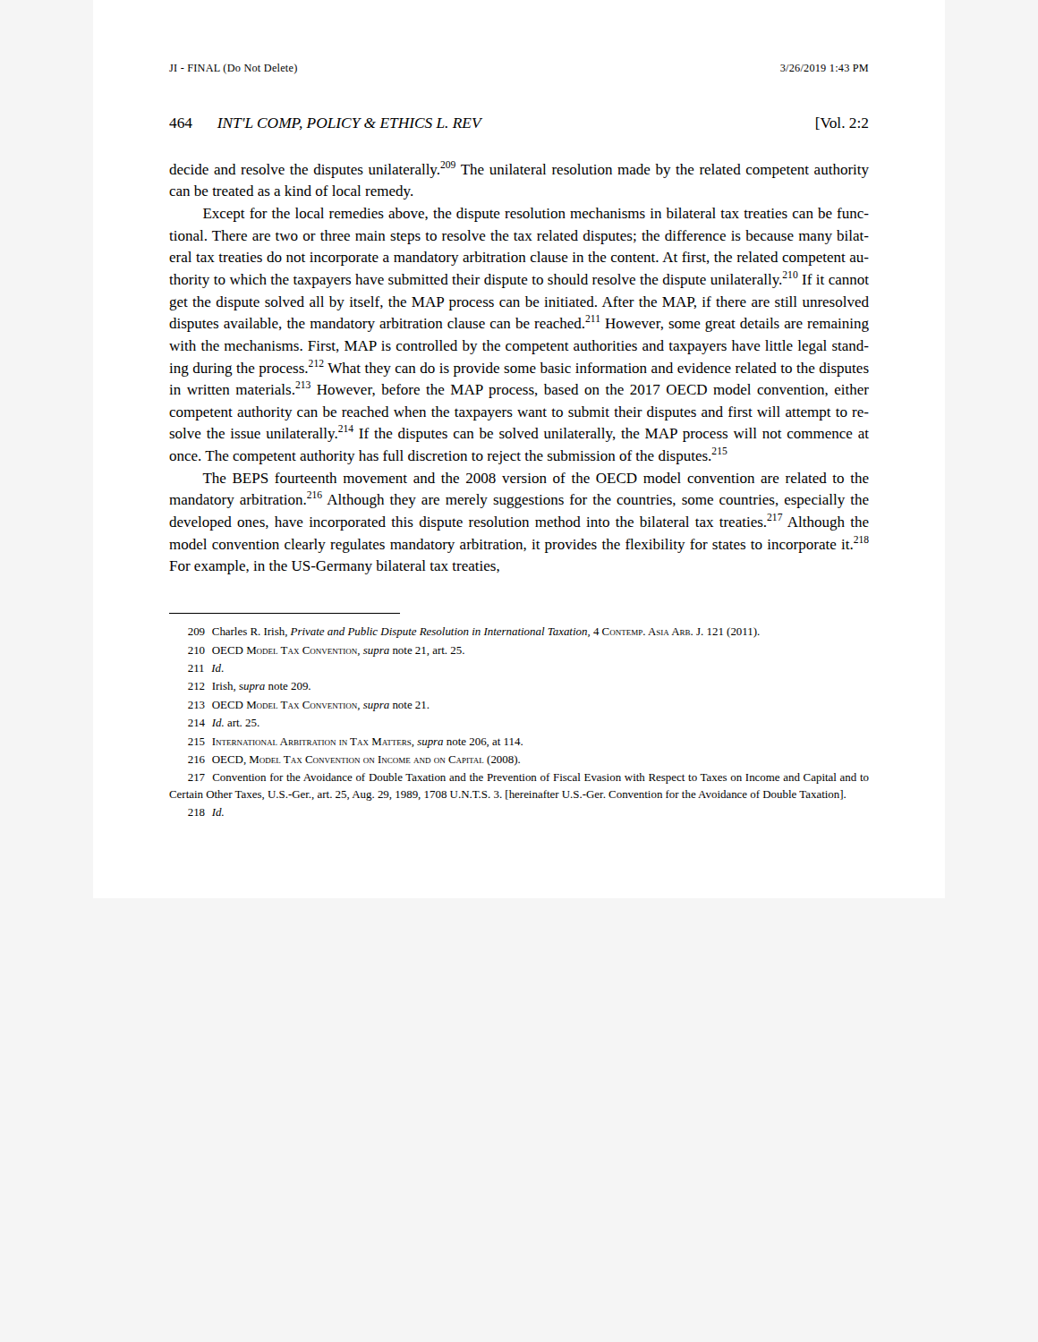JI - FINAL (Do Not Delete) 3/26/2019 1:43 PM
464 INT'L COMP, POLICY & ETHICS L. REV [Vol. 2:2
decide and resolve the disputes unilaterally.209 The unilateral resolution made by the related competent authority can be treated as a kind of local remedy.
Except for the local remedies above, the dispute resolution mechanisms in bilateral tax treaties can be functional. There are two or three main steps to resolve the tax related disputes; the difference is because many bilateral tax treaties do not incorporate a mandatory arbitration clause in the content. At first, the related competent authority to which the taxpayers have submitted their dispute to should resolve the dispute unilaterally.210 If it cannot get the dispute solved all by itself, the MAP process can be initiated. After the MAP, if there are still unresolved disputes available, the mandatory arbitration clause can be reached.211 However, some great details are remaining with the mechanisms. First, MAP is controlled by the competent authorities and taxpayers have little legal standing during the process.212 What they can do is provide some basic information and evidence related to the disputes in written materials.213 However, before the MAP process, based on the 2017 OECD model convention, either competent authority can be reached when the taxpayers want to submit their disputes and first will attempt to resolve the issue unilaterally.214 If the disputes can be solved unilaterally, the MAP process will not commence at once. The competent authority has full discretion to reject the submission of the disputes.215
The BEPS fourteenth movement and the 2008 version of the OECD model convention are related to the mandatory arbitration.216 Although they are merely suggestions for the countries, some countries, especially the developed ones, have incorporated this dispute resolution method into the bilateral tax treaties.217 Although the model convention clearly regulates mandatory arbitration, it provides the flexibility for states to incorporate it.218 For example, in the US-Germany bilateral tax treaties,
209 Charles R. Irish, Private and Public Dispute Resolution in International Taxation, 4 Contemp. Asia Arb. J. 121 (2011).
210 OECD Model Tax Convention, supra note 21, art. 25.
211 Id.
212 Irish, supra note 209.
213 OECD Model Tax Convention, supra note 21.
214 Id. art. 25.
215 International Arbitration in Tax Matters, supra note 206, at 114.
216 OECD, Model Tax Convention on Income and on Capital (2008).
217 Convention for the Avoidance of Double Taxation and the Prevention of Fiscal Evasion with Respect to Taxes on Income and Capital and to Certain Other Taxes, U.S.-Ger., art. 25, Aug. 29, 1989, 1708 U.N.T.S. 3. [hereinafter U.S.-Ger. Convention for the Avoidance of Double Taxation].
218 Id.